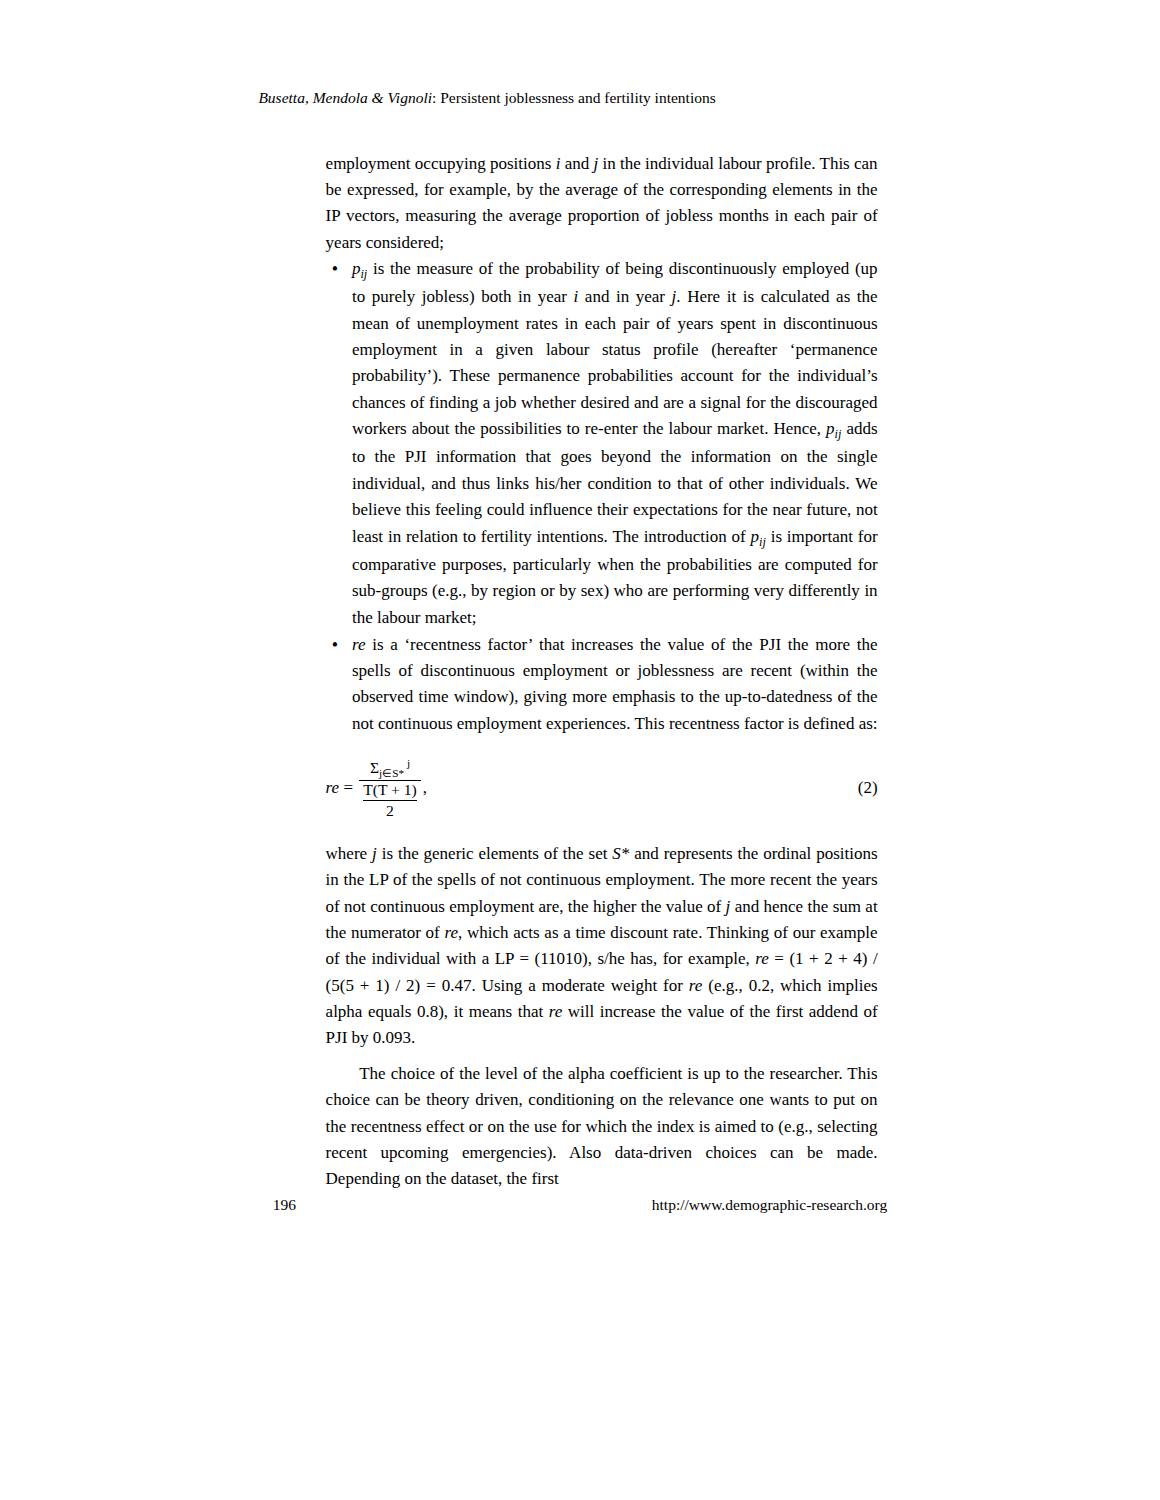Busetta, Mendola & Vignoli: Persistent joblessness and fertility intentions
employment occupying positions i and j in the individual labour profile. This can be expressed, for example, by the average of the corresponding elements in the IP vectors, measuring the average proportion of jobless months in each pair of years considered;
pij is the measure of the probability of being discontinuously employed (up to purely jobless) both in year i and in year j. Here it is calculated as the mean of unemployment rates in each pair of years spent in discontinuous employment in a given labour status profile (hereafter ‘permanence probability’). These permanence probabilities account for the individual’s chances of finding a job whether desired and are a signal for the discouraged workers about the possibilities to re-enter the labour market. Hence, pij adds to the PJI information that goes beyond the information on the single individual, and thus links his/her condition to that of other individuals. We believe this feeling could influence their expectations for the near future, not least in relation to fertility intentions. The introduction of pij is important for comparative purposes, particularly when the probabilities are computed for sub-groups (e.g., by region or by sex) who are performing very differently in the labour market;
re is a ‘recentness factor’ that increases the value of the PJI the more the spells of discontinuous employment or joblessness are recent (within the observed time window), giving more emphasis to the up-to-datedness of the not continuous employment experiences. This recentness factor is defined as:
re = Σj∈S* j T(T + 1) 2 , (2)
where j is the generic elements of the set S* and represents the ordinal positions in the LP of the spells of not continuous employment. The more recent the years of not continuous employment are, the higher the value of j and hence the sum at the numerator of re, which acts as a time discount rate. Thinking of our example of the individual with a LP = (11010), s/he has, for example, re = (1 + 2 + 4) / (5(5 + 1) / 2) = 0.47. Using a moderate weight for re (e.g., 0.2, which implies alpha equals 0.8), it means that re will increase the value of the first addend of PJI by 0.093.
The choice of the level of the alpha coefficient is up to the researcher. This choice can be theory driven, conditioning on the relevance one wants to put on the recentness effect or on the use for which the index is aimed to (e.g., selecting recent upcoming emergencies). Also data-driven choices can be made. Depending on the dataset, the first
196 http://www.demographic-research.org